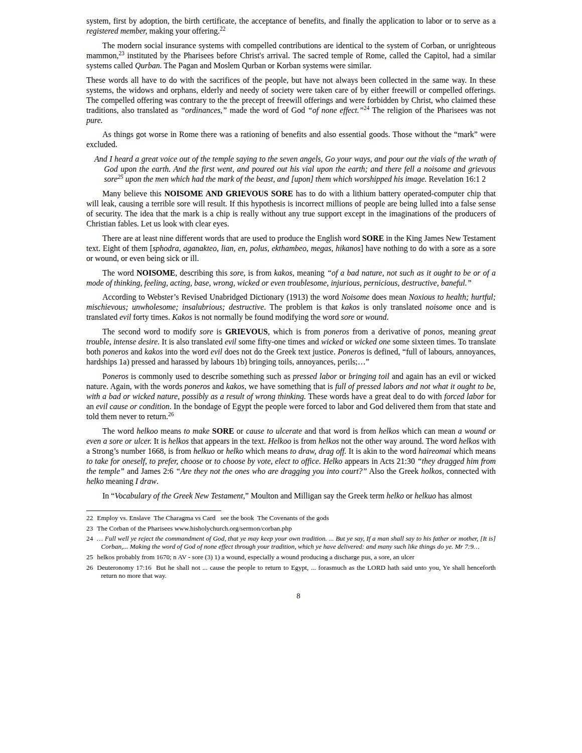system, first by adoption, the birth certificate, the acceptance of benefits, and finally the application to labor or to serve as a registered member, making your offering.22
The modern social insurance systems with compelled contributions are identical to the system of Corban, or unrighteous mammon,23 instituted by the Pharisees before Christ's arrival. The sacred temple of Rome, called the Capitol, had a similar systems called Qurban. The Pagan and Moslem Qurban or Korban systems were similar.
These words all have to do with the sacrifices of the people, but have not always been collected in the same way. In these systems, the widows and orphans, elderly and needy of society were taken care of by either freewill or compelled offerings. The compelled offering was contrary to the the precept of freewill offerings and were forbidden by Christ, who claimed these traditions, also translated as “ordinances,” made the word of God “of none effect.”24 The religion of the Pharisees was not pure.
As things got worse in Rome there was a rationing of benefits and also essential goods. Those without the “mark” were excluded.
And I heard a great voice out of the temple saying to the seven angels, Go your ways, and pour out the vials of the wrath of God upon the earth. And the first went, and poured out his vial upon the earth; and there fell a noisome and grievous sore25 upon the men which had the mark of the beast, and [upon] them which worshipped his image. Revelation 16:1 2
Many believe this NOISOME AND GRIEVOUS SORE has to do with a lithium battery operated-computer chip that will leak, causing a terrible sore will result. If this hypothesis is incorrect millions of people are being lulled into a false sense of security. The idea that the mark is a chip is really without any true support except in the imaginations of the producers of Christian fables. Let us look with clear eyes.
There are at least nine different words that are used to produce the English word SORE in the King James New Testament text. Eight of them [sphodra, aganakteo, lian, en, polus, ekthambeo, megas, hikanos] have nothing to do with a sore as a sore or wound, or even being sick or ill.
The word NOISOME, describing this sore, is from kakos, meaning “of a bad nature, not such as it ought to be or of a mode of thinking, feeling, acting, base, wrong, wicked or even troublesome, injurious, pernicious, destructive, baneful.”
According to Webster’s Revised Unabridged Dictionary (1913) the word Noisome does mean Noxious to health; hurtful; mischievous; unwholesome; insalubrious; destructive. The problem is that kakos is only translated noisome once and is translated evil forty times. Kakos is not normally be found modifying the word sore or wound.
The second word to modify sore is GRIEVOUS, which is from poneros from a derivative of ponos, meaning great trouble, intense desire. It is also translated evil some fifty-one times and wicked or wicked one some sixteen times. To translate both poneros and kakos into the word evil does not do the Greek text justice. Poneros is defined, “full of labours, annoyances, hardships 1a) pressed and harassed by labours 1b) bringing toils, annoyances, perils;…”
Poneros is commonly used to describe something such as pressed labor or bringing toil and again has an evil or wicked nature. Again, with the words poneros and kakos, we have something that is full of pressed labors and not what it ought to be, with a bad or wicked nature, possibly as a result of wrong thinking. These words have a great deal to do with forced labor for an evil cause or condition. In the bondage of Egypt the people were forced to labor and God delivered them from that state and told them never to return.26
The word helkoo means to make SORE or cause to ulcerate and that word is from helkos which can mean a wound or even a sore or ulcer. It is helkos that appears in the text. Helkoo is from helkos not the other way around. The word helkos with a Strong’s number 1668, is from helkuo or helko which means to draw, drag off. It is akin to the word haireomai which means to take for oneself, to prefer, choose or to choose by vote, elect to office. Helko appears in Acts 21:30 “they dragged him from the temple” and James 2:6 “Are they not the ones who are dragging you into court?” Also the Greek holkos, connected with helko meaning I draw.
In “Vocabulary of the Greek New Testament,” Moulton and Milligan say the Greek term helko or helkuo has almost
22 Employ vs. Enslave The Charagma vs Card see the book The Covenants of the gods
23 The Corban of the Pharisees www.hisholychurch.org/sermon/corban.php
24… Full well ye reject the commandment of God, that ye may keep your own tradition. ... But ye say, If a man shall say to his father or mother, [It is] Corban,... Making the word of God of none effect through your tradition, which ye have delivered: and many such like things do ye. Mr 7:9…
25helkos probably from 1670; n AV - sore (3) 1) a wound, especially a wound producing a discharge pus, a sore, an ulcer
26 Deuteronomy 17:16 But he shall not ... cause the people to return to Egypt, ... forasmuch as the LORD hath said unto you, Ye shall henceforth return no more that way.
8